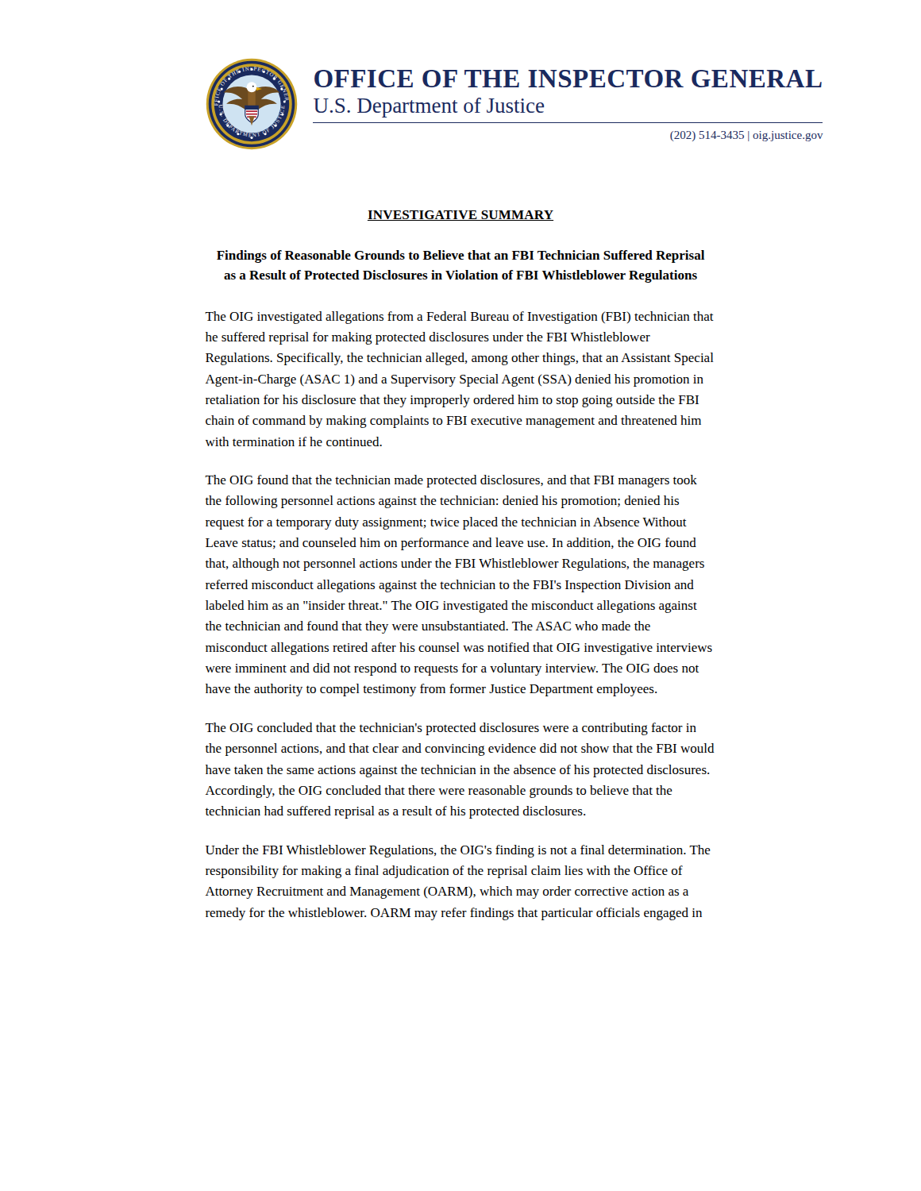OFFICE OF THE INSPECTOR GENERAL U.S. DEPARTMENT OF JUSTICE
OFFICE OF THE INSPECTOR GENERAL
U.S. Department of Justice
(202) 514-3435 | oig.justice.gov
INVESTIGATIVE SUMMARY
Findings of Reasonable Grounds to Believe that an FBI Technician Suffered Reprisal as a Result of Protected Disclosures in Violation of FBI Whistleblower Regulations
The OIG investigated allegations from a Federal Bureau of Investigation (FBI) technician that he suffered reprisal for making protected disclosures under the FBI Whistleblower Regulations. Specifically, the technician alleged, among other things, that an Assistant Special Agent-in-Charge (ASAC 1) and a Supervisory Special Agent (SSA) denied his promotion in retaliation for his disclosure that they improperly ordered him to stop going outside the FBI chain of command by making complaints to FBI executive management and threatened him with termination if he continued.
The OIG found that the technician made protected disclosures, and that FBI managers took the following personnel actions against the technician: denied his promotion; denied his request for a temporary duty assignment; twice placed the technician in Absence Without Leave status; and counseled him on performance and leave use. In addition, the OIG found that, although not personnel actions under the FBI Whistleblower Regulations, the managers referred misconduct allegations against the technician to the FBI's Inspection Division and labeled him as an "insider threat." The OIG investigated the misconduct allegations against the technician and found that they were unsubstantiated. The ASAC who made the misconduct allegations retired after his counsel was notified that OIG investigative interviews were imminent and did not respond to requests for a voluntary interview. The OIG does not have the authority to compel testimony from former Justice Department employees.
The OIG concluded that the technician's protected disclosures were a contributing factor in the personnel actions, and that clear and convincing evidence did not show that the FBI would have taken the same actions against the technician in the absence of his protected disclosures. Accordingly, the OIG concluded that there were reasonable grounds to believe that the technician had suffered reprisal as a result of his protected disclosures.
Under the FBI Whistleblower Regulations, the OIG's finding is not a final determination. The responsibility for making a final adjudication of the reprisal claim lies with the Office of Attorney Recruitment and Management (OARM), which may order corrective action as a remedy for the whistleblower. OARM may refer findings that particular officials engaged in